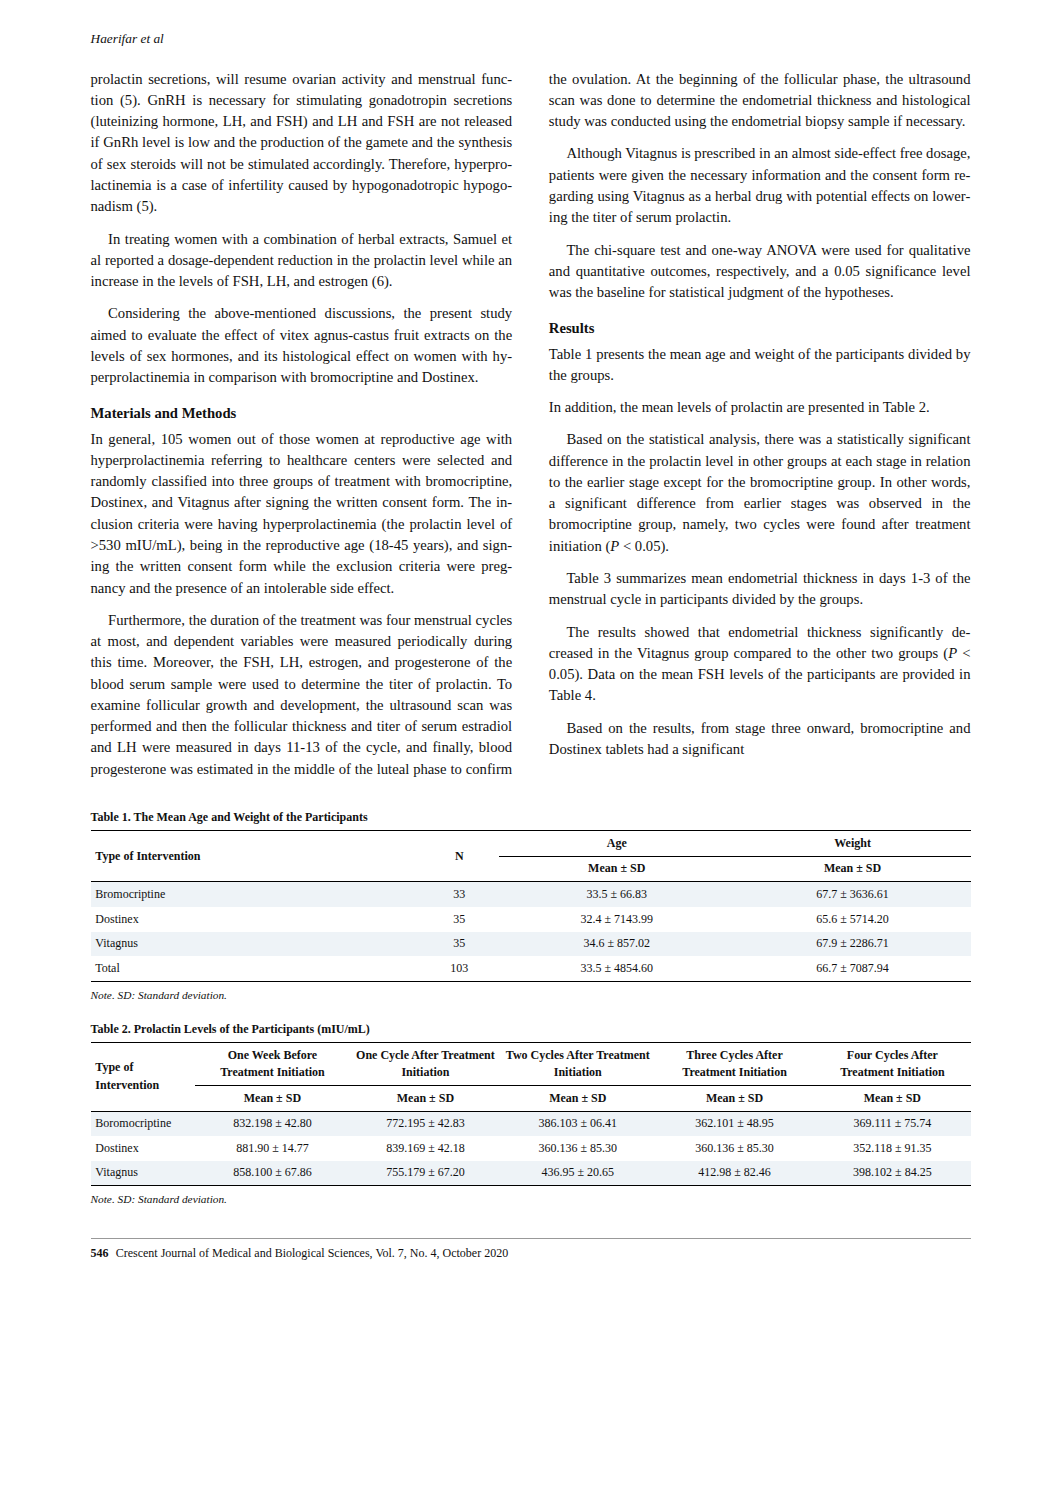Haerifar et al
prolactin secretions, will resume ovarian activity and menstrual function (5). GnRH is necessary for stimulating gonadotropin secretions (luteinizing hormone, LH, and FSH) and LH and FSH are not released if GnRh level is low and the production of the gamete and the synthesis of sex steroids will not be stimulated accordingly. Therefore, hyperprolactinemia is a case of infertility caused by hypogonadotropic hypogonadism (5).
In treating women with a combination of herbal extracts, Samuel et al reported a dosage-dependent reduction in the prolactin level while an increase in the levels of FSH, LH, and estrogen (6).
Considering the above-mentioned discussions, the present study aimed to evaluate the effect of vitex agnus-castus fruit extracts on the levels of sex hormones, and its histological effect on women with hyperprolactinemia in comparison with bromocriptine and Dostinex.
Materials and Methods
In general, 105 women out of those women at reproductive age with hyperprolactinemia referring to healthcare centers were selected and randomly classified into three groups of treatment with bromocriptine, Dostinex, and Vitagnus after signing the written consent form. The inclusion criteria were having hyperprolactinemia (the prolactin level of >530 mIU/mL), being in the reproductive age (18-45 years), and signing the written consent form while the exclusion criteria were pregnancy and the presence of an intolerable side effect.
Furthermore, the duration of the treatment was four menstrual cycles at most, and dependent variables were measured periodically during this time. Moreover, the FSH, LH, estrogen, and progesterone of the blood serum sample were used to determine the titer of prolactin. To examine follicular growth and development, the ultrasound scan was performed and then the follicular thickness and titer of serum estradiol and LH were measured in days 11-13 of the cycle, and finally, blood progesterone was estimated in the middle of the luteal phase to confirm the ovulation. At the beginning of the follicular phase, the ultrasound scan was done to determine the endometrial thickness and histological study was conducted using the endometrial biopsy sample if necessary.
Although Vitagnus is prescribed in an almost side-effect free dosage, patients were given the necessary information and the consent form regarding using Vitagnus as a herbal drug with potential effects on lowering the titer of serum prolactin.
The chi-square test and one-way ANOVA were used for qualitative and quantitative outcomes, respectively, and a 0.05 significance level was the baseline for statistical judgment of the hypotheses.
Results
Table 1 presents the mean age and weight of the participants divided by the groups.
In addition, the mean levels of prolactin are presented in Table 2.
Based on the statistical analysis, there was a statistically significant difference in the prolactin level in other groups at each stage in relation to the earlier stage except for the bromocriptine group. In other words, a significant difference from earlier stages was observed in the bromocriptine group, namely, two cycles were found after treatment initiation (P < 0.05).
Table 3 summarizes mean endometrial thickness in days 1-3 of the menstrual cycle in participants divided by the groups.
The results showed that endometrial thickness significantly decreased in the Vitagnus group compared to the other two groups (P < 0.05). Data on the mean FSH levels of the participants are provided in Table 4.
Based on the results, from stage three onward, bromocriptine and Dostinex tablets had a significant
Table 1. The Mean Age and Weight of the Participants
| Type of Intervention | N | Age | Weight |
| --- | --- | --- | --- |
| Mean ± SD | Mean ± SD |
| Bromocriptine | 33 | 33.5 ± 66.83 | 67.7 ± 3636.61 |
| Dostinex | 35 | 32.4 ± 7143.99 | 65.6 ± 5714.20 |
| Vitagnus | 35 | 34.6 ± 857.02 | 67.9 ± 2286.71 |
| Total | 103 | 33.5 ± 4854.60 | 66.7 ± 7087.94 |
Note. SD: Standard deviation.
Table 2. Prolactin Levels of the Participants (mIU/mL)
| Type of Intervention | One Week Before Treatment Initiation | One Cycle After Treatment Initiation | Two Cycles After Treatment Initiation | Three Cycles After Treatment Initiation | Four Cycles After Treatment Initiation |
| --- | --- | --- | --- | --- | --- |
| Mean ± SD | Mean ± SD | Mean ± SD | Mean ± SD | Mean ± SD |
| Boromocriptine | 832.198 ± 42.80 | 772.195 ± 42.83 | 386.103 ± 06.41 | 362.101 ± 48.95 | 369.111 ± 75.74 |
| Dostinex | 881.90 ± 14.77 | 839.169 ± 42.18 | 360.136 ± 85.30 | 360.136 ± 85.30 | 352.118 ± 91.35 |
| Vitagnus | 858.100 ± 67.86 | 755.179 ± 67.20 | 436.95 ± 20.65 | 412.98 ± 82.46 | 398.102 ± 84.25 |
Note. SD: Standard deviation.
546 Crescent Journal of Medical and Biological Sciences, Vol. 7, No. 4, October 2020